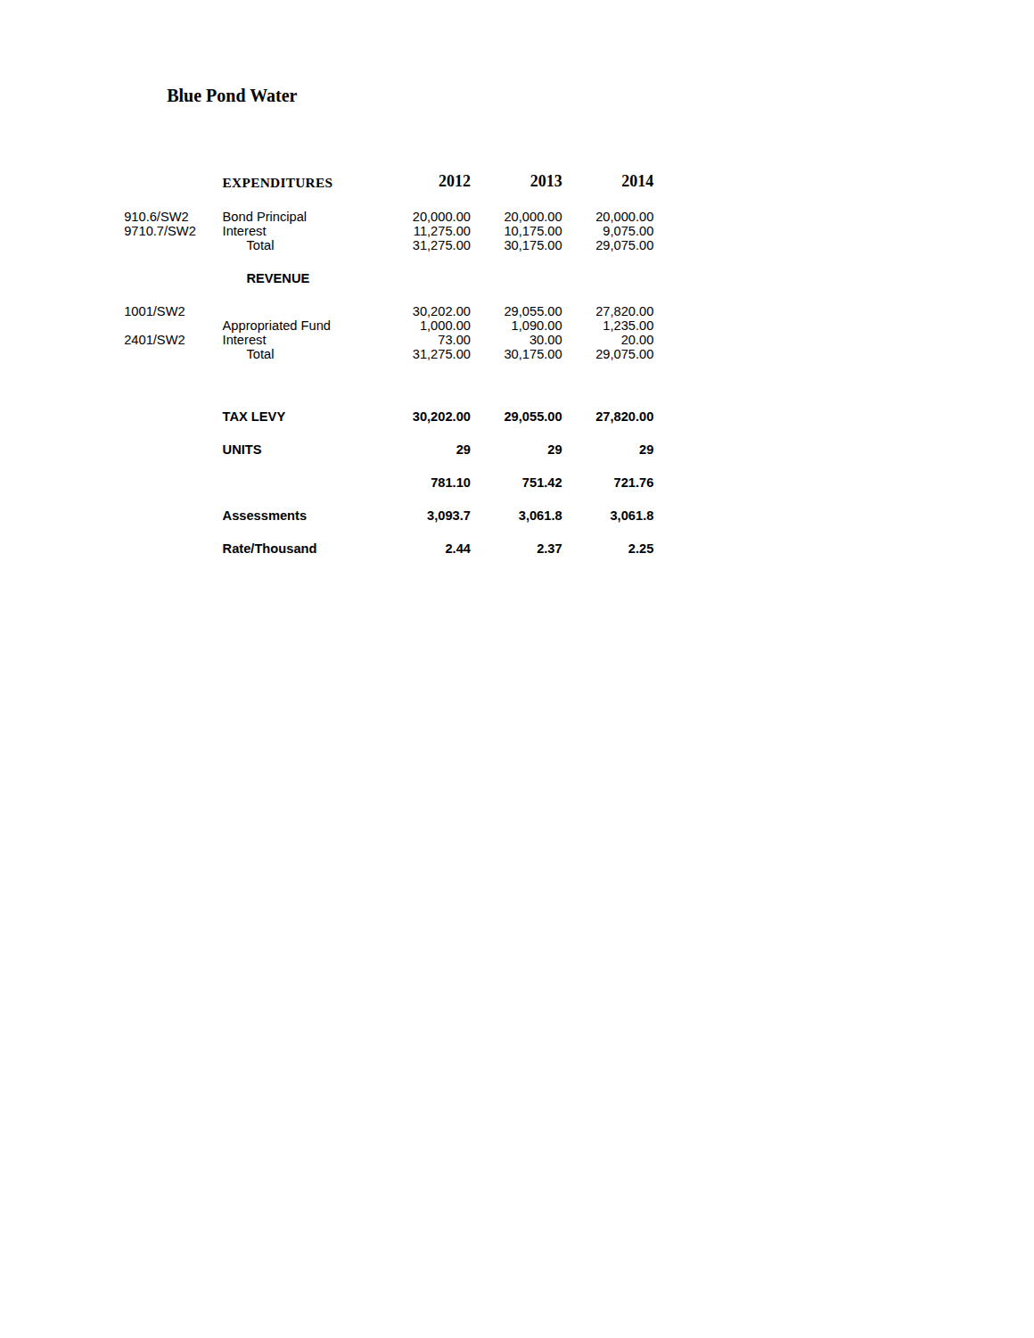Blue Pond Water
| | EXPENDITURES | 2012 | 2013 | 2014 |
| 910.6/SW2 | Bond Principal | 20,000.00 | 20,000.00 | 20,000.00 |
| 9710.7/SW2 | Interest | 11,275.00 | 10,175.00 | 9,075.00 |
| | Total | 31,275.00 | 30,175.00 | 29,075.00 |
| | REVENUE | | | |
| 1001/SW2 | | 30,202.00 | 29,055.00 | 27,820.00 |
| | Appropriated Fund | 1,000.00 | 1,090.00 | 1,235.00 |
| 2401/SW2 | Interest | 73.00 | 30.00 | 20.00 |
| | Total | 31,275.00 | 30,175.00 | 29,075.00 |
| | TAX LEVY | 30,202.00 | 29,055.00 | 27,820.00 |
| | UNITS | 29 | 29 | 29 |
| | | 781.10 | 751.42 | 721.76 |
| | Assessments | 3,093.7 | 3,061.8 | 3,061.8 |
| | Rate/Thousand | 2.44 | 2.37 | 2.25 |